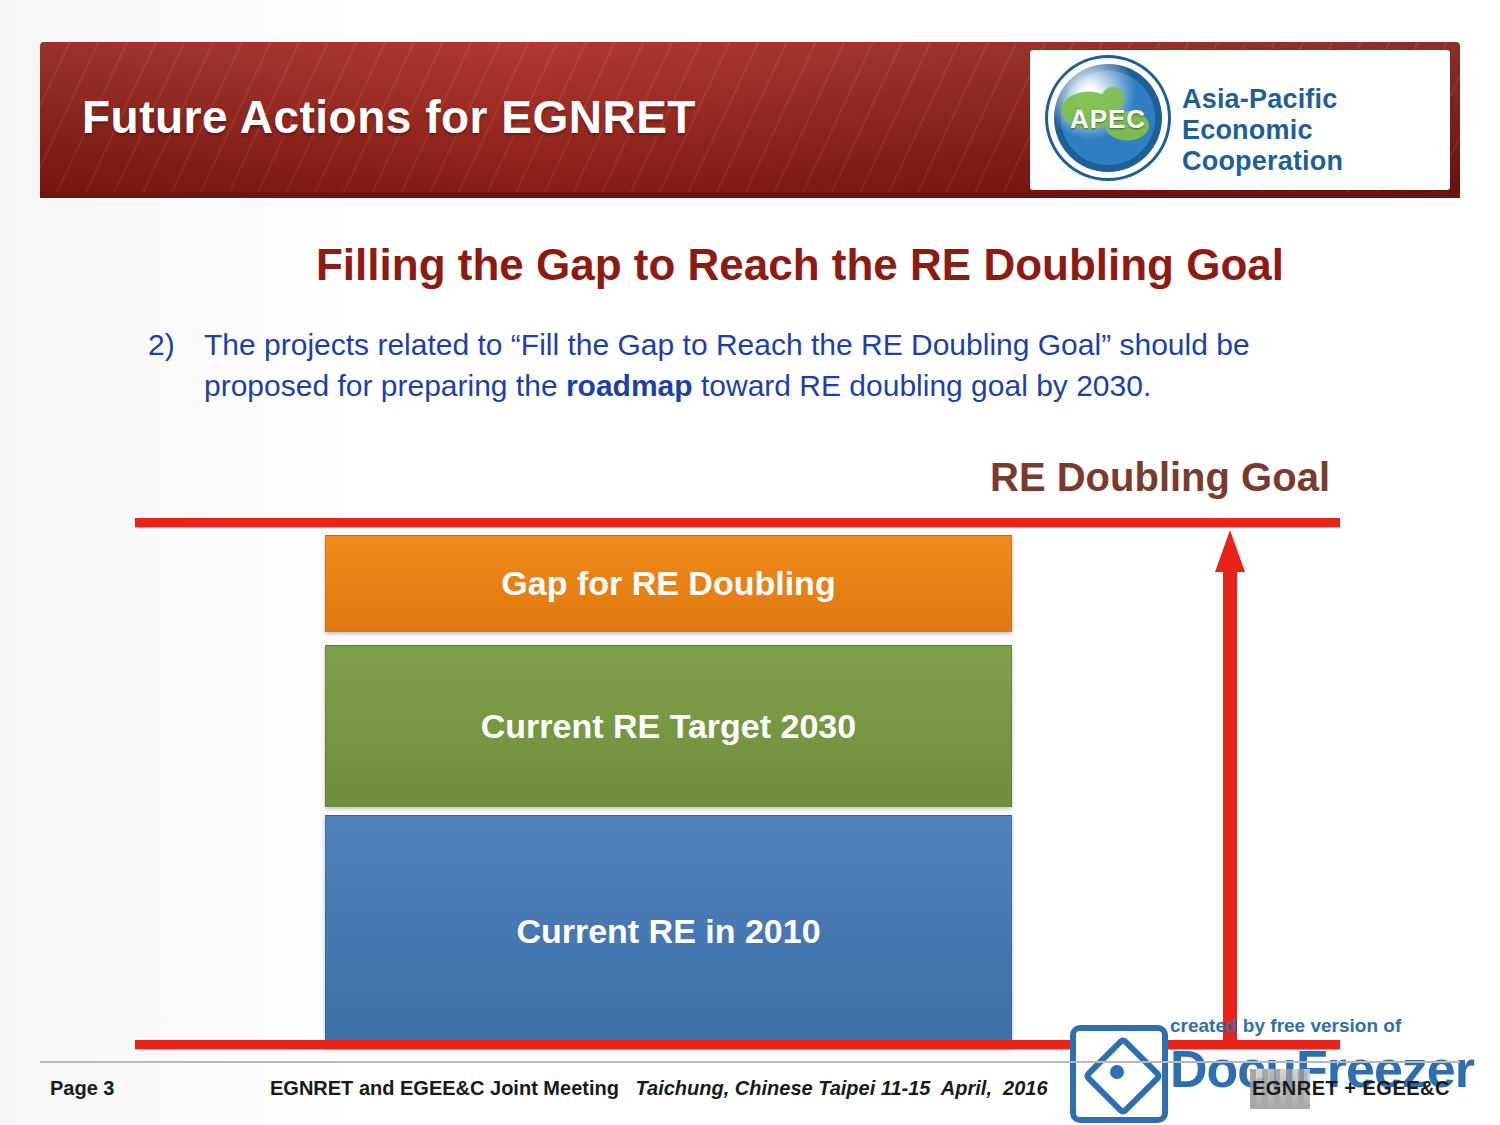Future Actions for EGNRET
Asia-Pacific Economic Cooperation
Filling the Gap to Reach the RE Doubling Goal
2) The projects related to “Fill the Gap to Reach the RE Doubling Goal” should be proposed for preparing the roadmap toward RE doubling goal by 2030.
RE Doubling Goal
Gap for RE Doubling
Current RE Target 2030
Current RE in 2010
created by free version of
DocuFreezer
Page 3
EGNRET and EGEE&C Joint Meeting Taichung, Chinese Taipei 11-15 April, 2016
EGNRET + EGEE&C